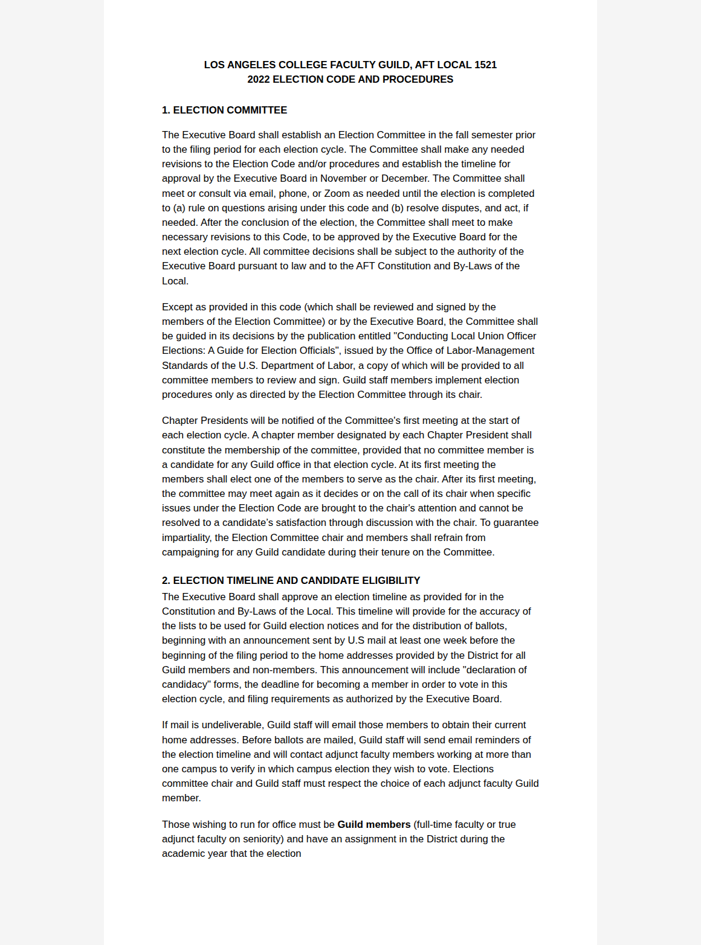LOS ANGELES COLLEGE FACULTY GUILD, AFT LOCAL 1521 2022 ELECTION CODE AND PROCEDURES
1. Election Committee
The Executive Board shall establish an Election Committee in the fall semester prior to the filing period for each election cycle. The Committee shall make any needed revisions to the Election Code and/or procedures and establish the timeline for approval by the Executive Board in November or December. The Committee shall meet or consult via email, phone, or Zoom as needed until the election is completed to (a) rule on questions arising under this code and (b) resolve disputes, and act, if needed. After the conclusion of the election, the Committee shall meet to make necessary revisions to this Code, to be approved by the Executive Board for the next election cycle. All committee decisions shall be subject to the authority of the Executive Board pursuant to law and to the AFT Constitution and By-Laws of the Local.
Except as provided in this code (which shall be reviewed and signed by the members of the Election Committee) or by the Executive Board, the Committee shall be guided in its decisions by the publication entitled "Conducting Local Union Officer Elections: A Guide for Election Officials", issued by the Office of Labor-Management Standards of the U.S. Department of Labor, a copy of which will be provided to all committee members to review and sign. Guild staff members implement election procedures only as directed by the Election Committee through its chair.
Chapter Presidents will be notified of the Committee's first meeting at the start of each election cycle. A chapter member designated by each Chapter President shall constitute the membership of the committee, provided that no committee member is a candidate for any Guild office in that election cycle. At its first meeting the members shall elect one of the members to serve as the chair. After its first meeting, the committee may meet again as it decides or on the call of its chair when specific issues under the Election Code are brought to the chair's attention and cannot be resolved to a candidate’s satisfaction through discussion with the chair. To guarantee impartiality, the Election Committee chair and members shall refrain from campaigning for any Guild candidate during their tenure on the Committee.
2. Election Timeline and Candidate Eligibility
The Executive Board shall approve an election timeline as provided for in the Constitution and By-Laws of the Local. This timeline will provide for the accuracy of the lists to be used for Guild election notices and for the distribution of ballots, beginning with an announcement sent by U.S mail at least one week before the beginning of the filing period to the home addresses provided by the District for all Guild members and non-members. This announcement will include "declaration of candidacy" forms, the deadline for becoming a member in order to vote in this election cycle, and filing requirements as authorized by the Executive Board.
If mail is undeliverable, Guild staff will email those members to obtain their current home addresses. Before ballots are mailed, Guild staff will send email reminders of the election timeline and will contact adjunct faculty members working at more than one campus to verify in which campus election they wish to vote. Elections committee chair and Guild staff must respect the choice of each adjunct faculty Guild member.
Those wishing to run for office must be Guild members (full-time faculty or true adjunct faculty on seniority) and have an assignment in the District during the academic year that the election